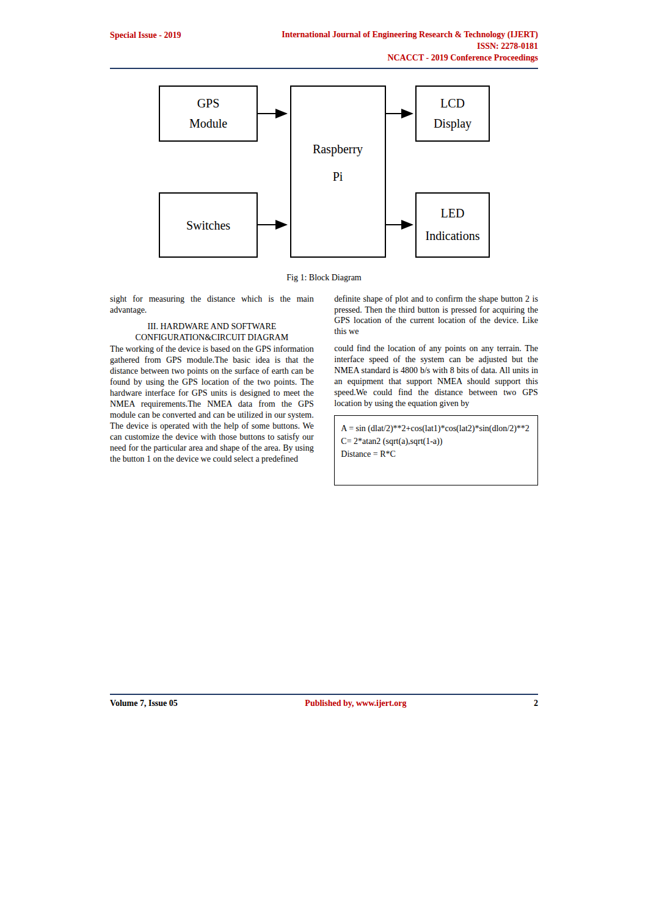Special Issue - 2019
International Journal of Engineering Research & Technology (IJERT)
ISSN: 2278-0181
NCACCT - 2019 Conference Proceedings
GPS Module Switches Raspberry Pi LCD Display LED Indications
Fig 1: Block Diagram
sight for measuring the distance which is the main advantage.
III. HARDWARE AND SOFTWARE
CONFIGURATION&CIRCUIT DIAGRAM
The working of the device is based on the GPS information gathered from GPS module.The basic idea is that the distance between two points on the surface of earth can be found by using the GPS location of the two points. The hardware interface for GPS units is designed to meet the NMEA requirements.The NMEA data from the GPS module can be converted and can be utilized in our system. The device is operated with the help of some buttons. We can customize the device with those buttons to satisfy our need for the particular area and shape of the area. By using the button 1 on the device we could select a predefined
definite shape of plot and to confirm the shape button 2 is pressed. Then the third button is pressed for acquiring the GPS location of the current location of the device. Like this we
could find the location of any points on any terrain. The interface speed of the system can be adjusted but the NMEA standard is 4800 b/s with 8 bits of data. All units in an equipment that support NMEA should support this speed.We could find the distance between two GPS location by using the equation given by
A = sin (dlat/2)**2+cos(lat1)*cos(lat2)*sin(dlon/2)**2
C= 2*atan2 (sqrt(a),sqrt(1-a))
Distance = R*C
Volume 7, Issue 05
Published by, www.ijert.org
2